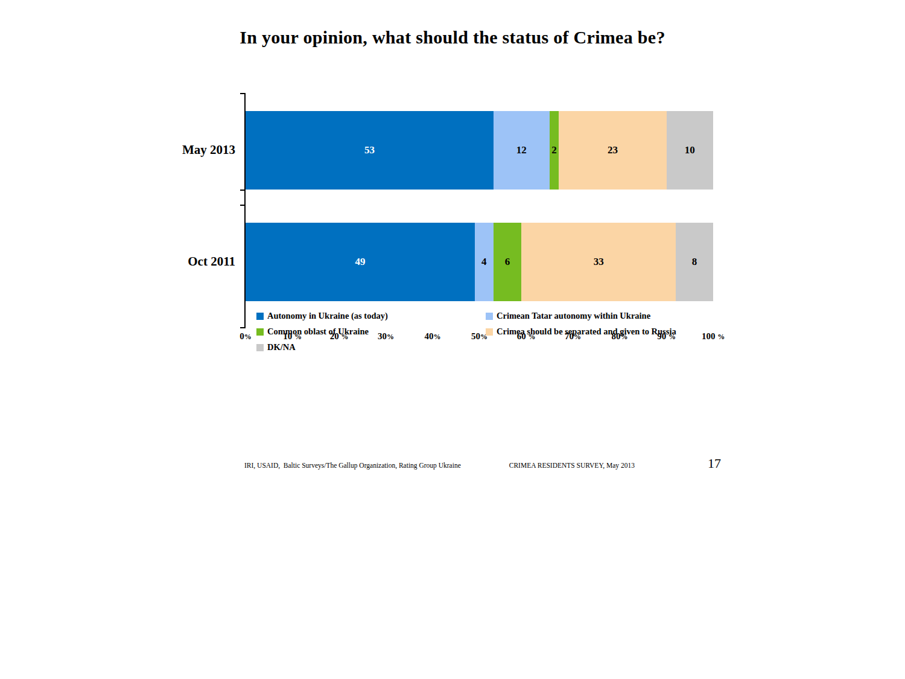In your opinion, what should the status of Crimea be?
May 2013
Oct 2011
53
12
2
23
10
49
4
6
33
8
0%
10 %
20 %
30%
40%
50%
60 %
70%
80%
90 %
100 %
Autonomy in Ukraine (as today)
Crimean Tatar autonomy within Ukraine
Common oblast of Ukraine
Crimea should be separated and given to Russia
DK/NA
IRI, USAID, Baltic Surveys/The Gallup Organization, Rating Group Ukraine
CRIMEA RESIDENTS SURVEY, May 2013
17